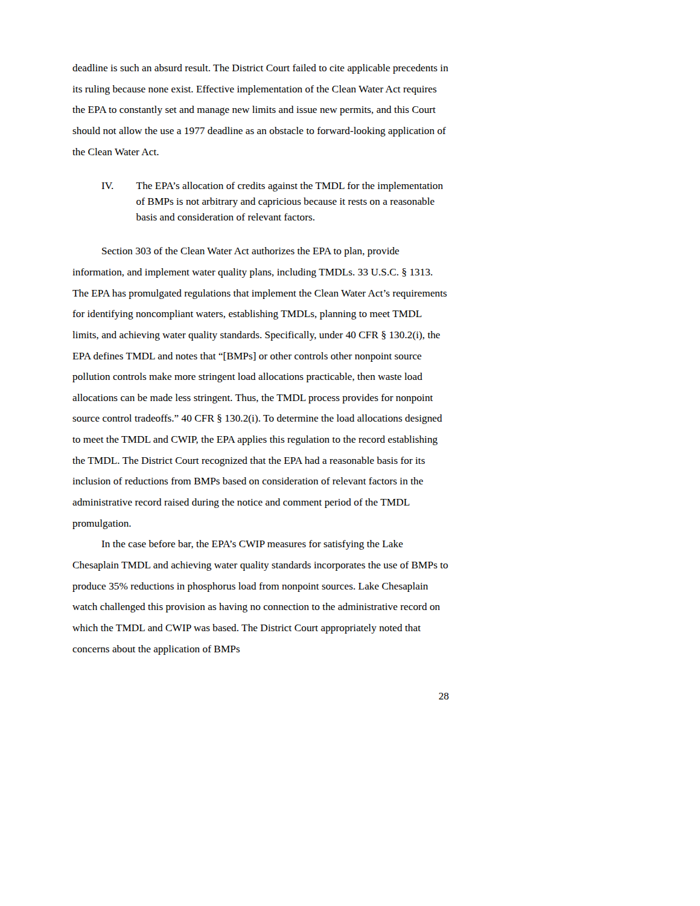deadline is such an absurd result. The District Court failed to cite applicable precedents in its ruling because none exist. Effective implementation of the Clean Water Act requires the EPA to constantly set and manage new limits and issue new permits, and this Court should not allow the use a 1977 deadline as an obstacle to forward-looking application of the Clean Water Act.
IV.
The EPA’s allocation of credits against the TMDL for the implementation of BMPs is not arbitrary and capricious because it rests on a reasonable basis and consideration of relevant factors.
Section 303 of the Clean Water Act authorizes the EPA to plan, provide information, and implement water quality plans, including TMDLs. 33 U.S.C. § 1313. The EPA has promulgated regulations that implement the Clean Water Act’s requirements for identifying noncompliant waters, establishing TMDLs, planning to meet TMDL limits, and achieving water quality standards. Specifically, under 40 CFR § 130.2(i), the EPA defines TMDL and notes that “[BMPs] or other controls other nonpoint source pollution controls make more stringent load allocations practicable, then waste load allocations can be made less stringent. Thus, the TMDL process provides for nonpoint source control tradeoffs.” 40 CFR § 130.2(i). To determine the load allocations designed to meet the TMDL and CWIP, the EPA applies this regulation to the record establishing the TMDL. The District Court recognized that the EPA had a reasonable basis for its inclusion of reductions from BMPs based on consideration of relevant factors in the administrative record raised during the notice and comment period of the TMDL promulgation.
In the case before bar, the EPA’s CWIP measures for satisfying the Lake Chesaplain TMDL and achieving water quality standards incorporates the use of BMPs to produce 35% reductions in phosphorus load from nonpoint sources. Lake Chesaplain watch challenged this provision as having no connection to the administrative record on which the TMDL and CWIP was based. The District Court appropriately noted that concerns about the application of BMPs
28